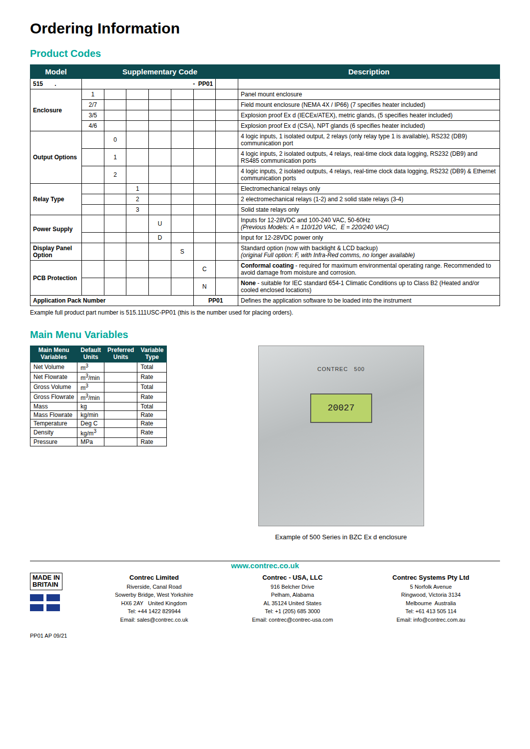Ordering Information
Product Codes
| Model | Supplementary Code | Description |
| --- | --- | --- |
| 515 . | - PP01 | | |
| Enclosure | 1 | | | | | | | Panel mount enclosure |
| 2/7 | | | | | | | Field mount enclosure (NEMA 4X / IP66) (7 specifies heater included) |
| 3/5 | | | | | | | Explosion proof Ex d (IECEx/ATEX), metric glands, (5 specifies heater included) |
| 4/6 | | | | | | | Explosion proof Ex d (CSA), NPT glands (6 specifies heater included) |
| Output Options | | 0 | | | | | | 4 logic inputs, 1 isolated output, 2 relays (only relay type 1 is available), RS232 (DB9) communication port |
| | 1 | | | | | | 4 logic inputs, 2 isolated outputs, 4 relays, real-time clock data logging, RS232 (DB9) and RS485 communication ports |
| | 2 | | | | | | 4 logic inputs, 2 isolated outputs, 4 relays, real-time clock data logging, RS232 (DB9) & Ethernet communication ports |
| Relay Type | | | 1 | | | | | Electromechanical relays only |
| | | 2 | | | | | 2 electromechanical relays (1-2) and 2 solid state relays (3-4) |
| | | 3 | | | | | Solid state relays only |
| Power Supply | | | | U | | | | Inputs for 12-28VDC and 100-240 VAC, 50-60Hz (Previous Models: A = 110/120 VAC, E = 220/240 VAC) |
| | | | D | | | | Input for 12-28VDC power only |
| Display Panel Option | | | | | S | | | Standard option (now with backlight & LCD backup) (original Full option: F, with Infra-Red comms, no longer available) |
| PCB Protection | | | | | | C | | Conformal coating - required for maximum environmental operating range. Recommended to avoid damage from moisture and corrosion. |
| | | | | | N | | None - suitable for IEC standard 654-1 Climatic Conditions up to Class B2 (Heated and/or cooled enclosed locations) |
| Application Pack Number | PP01 | Defines the application software to be loaded into the instrument |
Example full product part number is 515.111USC-PP01 (this is the number used for placing orders).
Main Menu Variables
| Main Menu Variables | Default Units | Preferred Units | Variable Type |
| --- | --- | --- | --- |
| Net Volume | m 3 | | Total |
| Net Flowrate | m 3 /min | | Rate |
| Gross Volume | m 3 | | Total |
| Gross Flowrate | m 3 /min | | Rate |
| Mass | kg | | Total |
| Mass Flowrate | kg/min | | Rate |
| Temperature | Deg C | | Rate |
| Density | kg/m 3 | | Rate |
| Pressure | MPa | | Rate |
CONTREC 500
20027
Example of 500 Series in BZC Ex d enclosure
www.contrec.co.uk
MADE IN
BRITAIN
Contrec Limited
Riverside, Canal Road
Sowerby Bridge, West Yorkshire
HX6 2AY United Kingdom
Tel: +44 1422 829944
Email: sales@contrec.co.uk
Contrec - USA, LLC
916 Belcher Drive
Pelham, Alabama
AL 35124 United States
Tel: +1 (205) 685 3000
Email: contrec@contrec-usa.com
Contrec Systems Pty Ltd
5 Norfolk Avenue
Ringwood, Victoria 3134
Melbourne Australia
Tel: +61 413 505 114
Email: info@contrec.com.au
PP01 AP 09/21